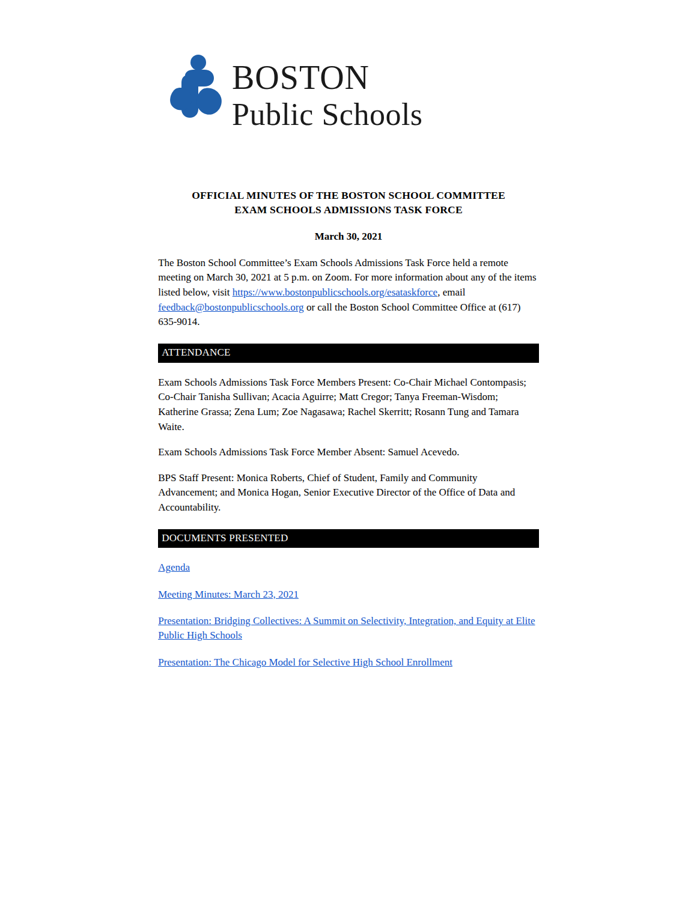BOSTON Public Schools
OFFICIAL MINUTES OF THE BOSTON SCHOOL COMMITTEE EXAM SCHOOLS ADMISSIONS TASK FORCE
March 30, 2021
The Boston School Committee’s Exam Schools Admissions Task Force held a remote meeting on March 30, 2021 at 5 p.m. on Zoom. For more information about any of the items listed below, visit https://www.bostonpublicschools.org/esataskforce, email feedback@bostonpublicschools.org or call the Boston School Committee Office at (617) 635-9014.
ATTENDANCE
Exam Schools Admissions Task Force Members Present: Co-Chair Michael Contompasis; Co-Chair Tanisha Sullivan; Acacia Aguirre; Matt Cregor; Tanya Freeman-Wisdom; Katherine Grassa; Zena Lum; Zoe Nagasawa; Rachel Skerritt; Rosann Tung and Tamara Waite.
Exam Schools Admissions Task Force Member Absent: Samuel Acevedo.
BPS Staff Present: Monica Roberts, Chief of Student, Family and Community Advancement; and Monica Hogan, Senior Executive Director of the Office of Data and Accountability.
DOCUMENTS PRESENTED
Agenda
Meeting Minutes: March 23, 2021
Presentation: Bridging Collectives: A Summit on Selectivity, Integration, and Equity at Elite Public High Schools
Presentation: The Chicago Model for Selective High School Enrollment